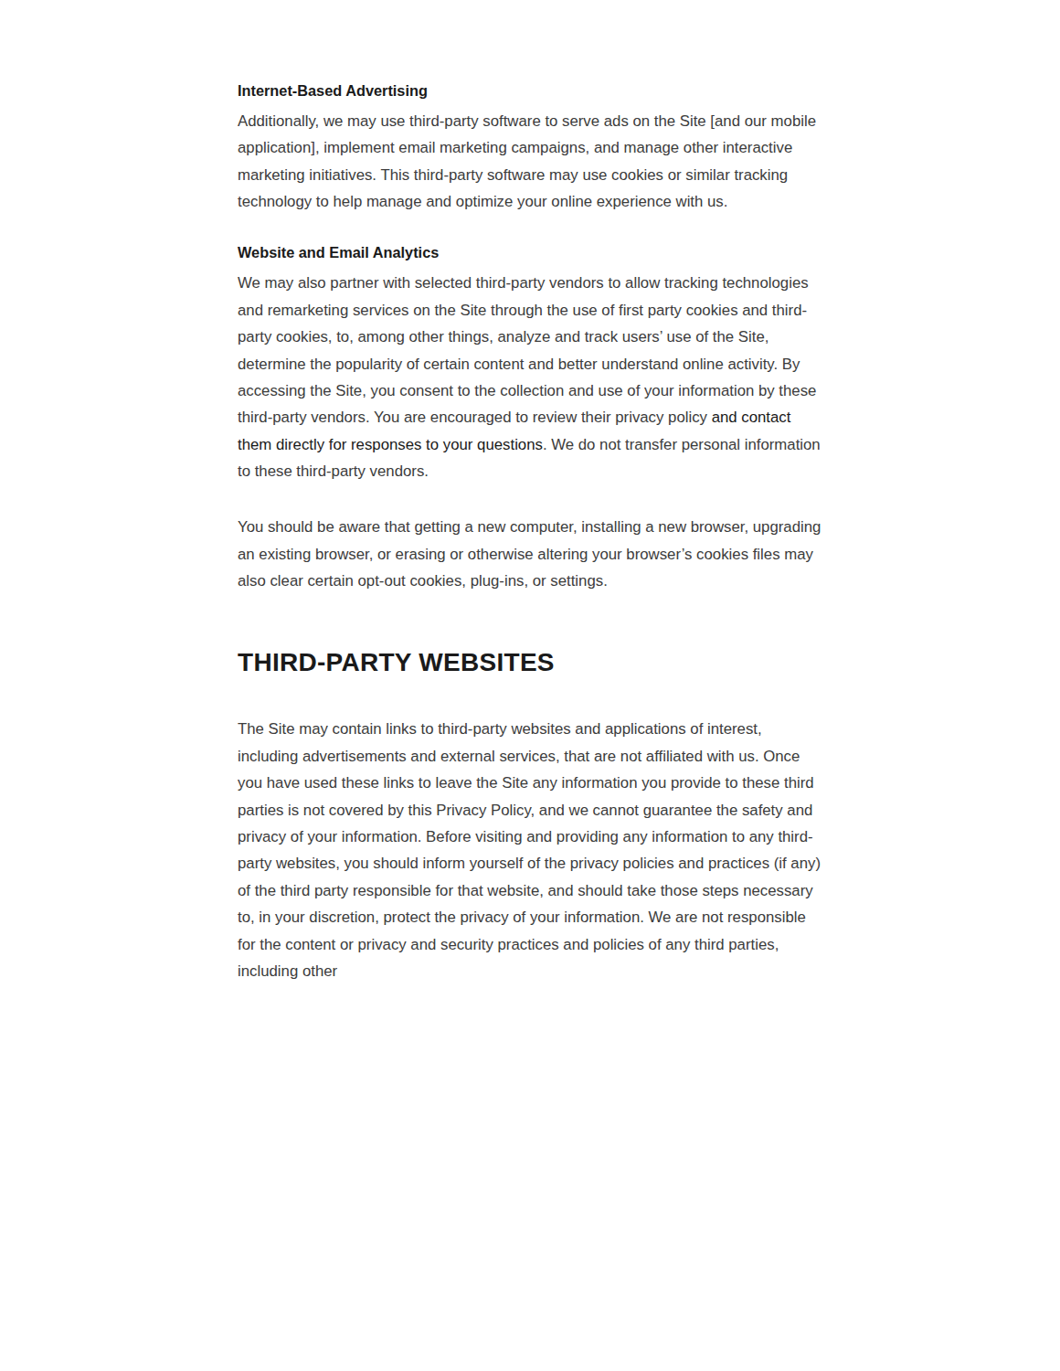Internet-Based Advertising
Additionally, we may use third-party software to serve ads on the Site [and our mobile application], implement email marketing campaigns, and manage other interactive marketing initiatives. This third-party software may use cookies or similar tracking technology to help manage and optimize your online experience with us.
Website and Email Analytics
We may also partner with selected third-party vendors to allow tracking technologies and remarketing services on the Site through the use of first party cookies and third-party cookies, to, among other things, analyze and track users’ use of the Site, determine the popularity of certain content and better understand online activity. By accessing the Site, you consent to the collection and use of your information by these third-party vendors. You are encouraged to review their privacy policy and contact them directly for responses to your questions. We do not transfer personal information to these third-party vendors.
You should be aware that getting a new computer, installing a new browser, upgrading an existing browser, or erasing or otherwise altering your browser’s cookies files may also clear certain opt-out cookies, plug-ins, or settings.
THIRD-PARTY WEBSITES
The Site may contain links to third-party websites and applications of interest, including advertisements and external services, that are not affiliated with us. Once you have used these links to leave the Site any information you provide to these third parties is not covered by this Privacy Policy, and we cannot guarantee the safety and privacy of your information. Before visiting and providing any information to any third-party websites, you should inform yourself of the privacy policies and practices (if any) of the third party responsible for that website, and should take those steps necessary to, in your discretion, protect the privacy of your information. We are not responsible for the content or privacy and security practices and policies of any third parties, including other